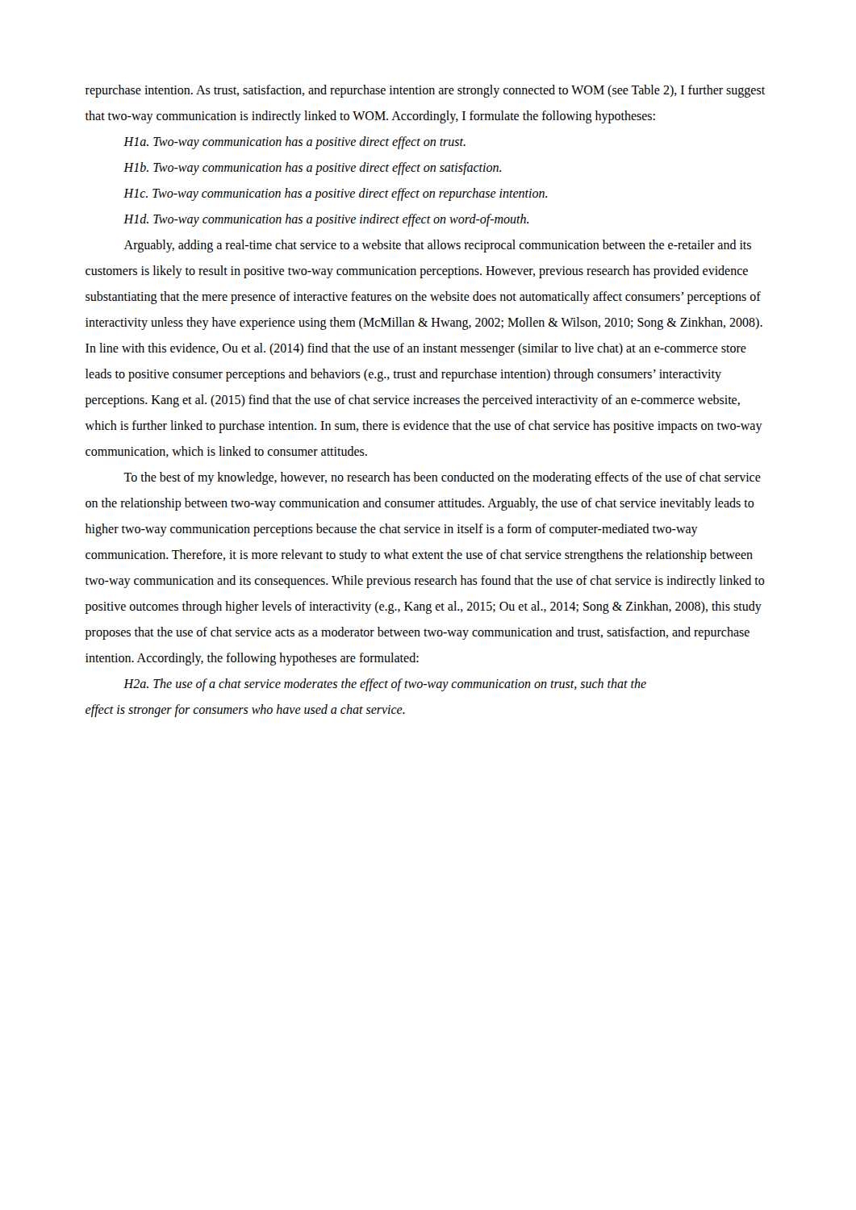repurchase intention. As trust, satisfaction, and repurchase intention are strongly connected to WOM (see Table 2), I further suggest that two-way communication is indirectly linked to WOM. Accordingly, I formulate the following hypotheses:
H1a. Two-way communication has a positive direct effect on trust.
H1b. Two-way communication has a positive direct effect on satisfaction.
H1c. Two-way communication has a positive direct effect on repurchase intention.
H1d. Two-way communication has a positive indirect effect on word-of-mouth.
Arguably, adding a real-time chat service to a website that allows reciprocal communication between the e-retailer and its customers is likely to result in positive two-way communication perceptions. However, previous research has provided evidence substantiating that the mere presence of interactive features on the website does not automatically affect consumers’ perceptions of interactivity unless they have experience using them (McMillan & Hwang, 2002; Mollen & Wilson, 2010; Song & Zinkhan, 2008). In line with this evidence, Ou et al. (2014) find that the use of an instant messenger (similar to live chat) at an e-commerce store leads to positive consumer perceptions and behaviors (e.g., trust and repurchase intention) through consumers’ interactivity perceptions. Kang et al. (2015) find that the use of chat service increases the perceived interactivity of an e-commerce website, which is further linked to purchase intention. In sum, there is evidence that the use of chat service has positive impacts on two-way communication, which is linked to consumer attitudes.
To the best of my knowledge, however, no research has been conducted on the moderating effects of the use of chat service on the relationship between two-way communication and consumer attitudes. Arguably, the use of chat service inevitably leads to higher two-way communication perceptions because the chat service in itself is a form of computer-mediated two-way communication. Therefore, it is more relevant to study to what extent the use of chat service strengthens the relationship between two-way communication and its consequences. While previous research has found that the use of chat service is indirectly linked to positive outcomes through higher levels of interactivity (e.g., Kang et al., 2015; Ou et al., 2014; Song & Zinkhan, 2008), this study proposes that the use of chat service acts as a moderator between two-way communication and trust, satisfaction, and repurchase intention. Accordingly, the following hypotheses are formulated:
H2a. The use of a chat service moderates the effect of two-way communication on trust, such that the
effect is stronger for consumers who have used a chat service.